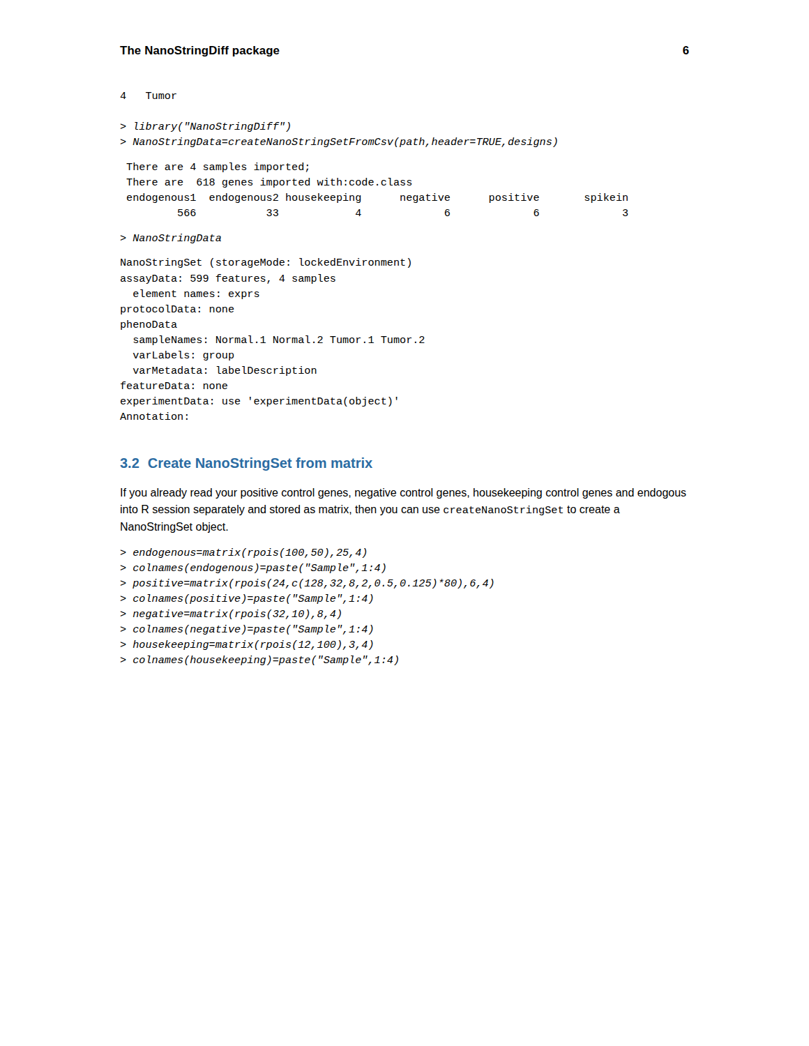The NanoStringDiff package 6
4 Tumor
> library("NanoStringDiff")
> NanoStringData=createNanoStringSetFromCsv(path,header=TRUE,designs)
 There are 4 samples imported;
 There are  618 genes imported with:code.class
 endogenous1  endogenous2 housekeeping      negative      positive       spikein
         566           33            4             6             6             3
> NanoStringData
NanoStringSet (storageMode: lockedEnvironment)
assayData: 599 features, 4 samples
  element names: exprs
protocolData: none
phenoData
  sampleNames: Normal.1 Normal.2 Tumor.1 Tumor.2
  varLabels: group
  varMetadata: labelDescription
featureData: none
experimentData: use 'experimentData(object)'
Annotation:
3.2 Create NanoStringSet from matrix
If you already read your positive control genes, negative control genes, housekeeping control genes and endogous into R session separately and stored as matrix, then you can use createNanoStringSet to create a NanoStringSet object.
> endogenous=matrix(rpois(100,50),25,4)
> colnames(endogenous)=paste("Sample",1:4)
> positive=matrix(rpois(24,c(128,32,8,2,0.5,0.125)*80),6,4)
> colnames(positive)=paste("Sample",1:4)
> negative=matrix(rpois(32,10),8,4)
> colnames(negative)=paste("Sample",1:4)
> housekeeping=matrix(rpois(12,100),3,4)
> colnames(housekeeping)=paste("Sample",1:4)